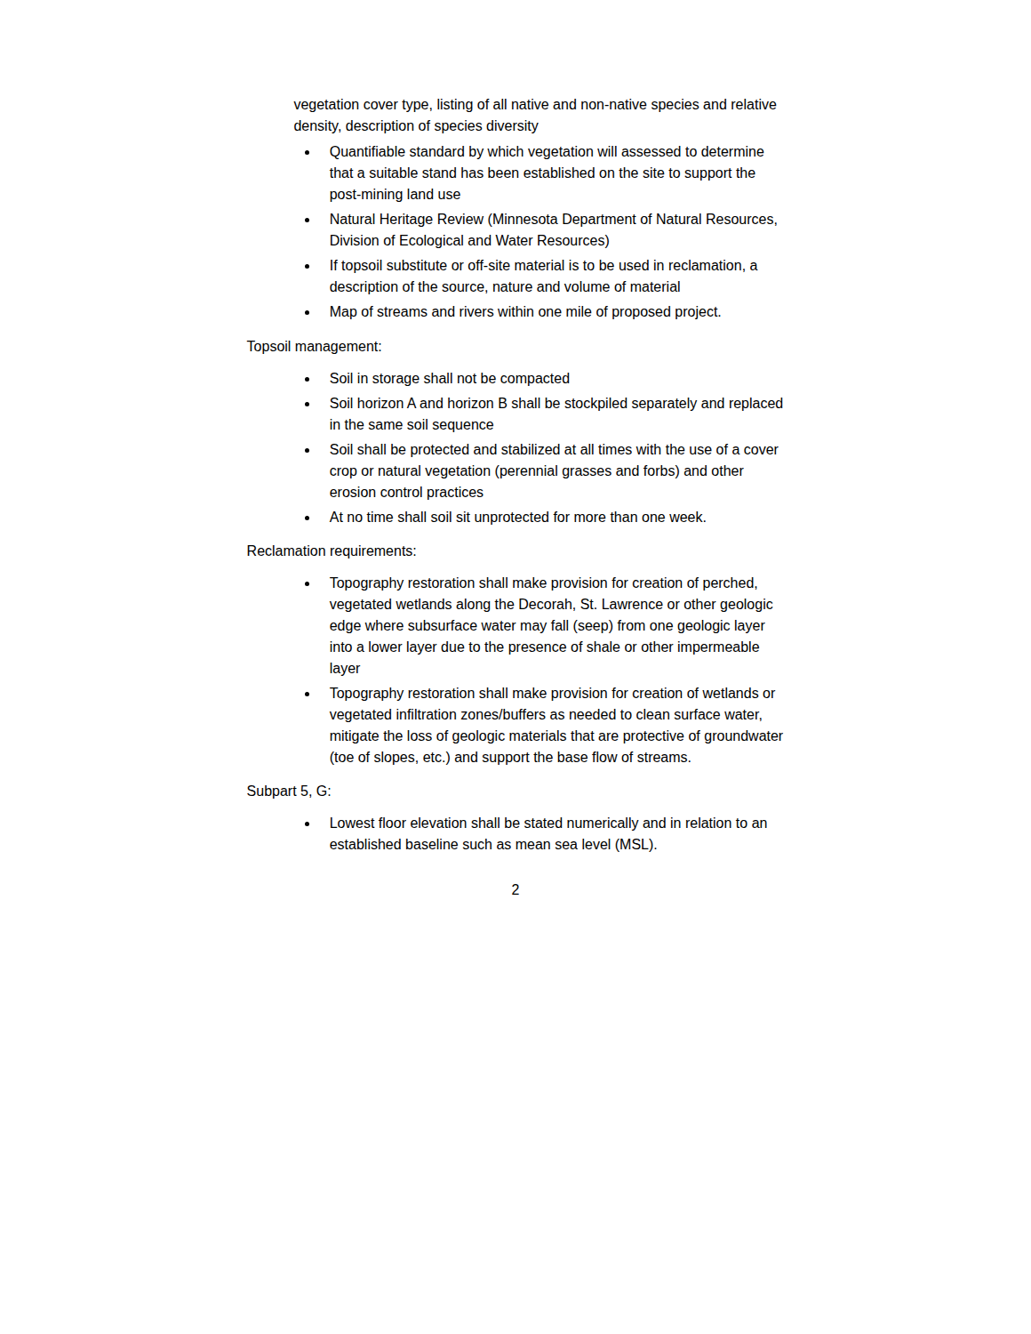vegetation cover type, listing of all native and non-native species and relative density, description of species diversity
Quantifiable standard by which vegetation will assessed to determine that a suitable stand has been established on the site to support the post-mining land use
Natural Heritage Review (Minnesota Department of Natural Resources, Division of Ecological and Water Resources)
If topsoil substitute or off-site material is to be used in reclamation, a description of the source, nature and volume of material
Map of streams and rivers within one mile of proposed project.
Topsoil management:
Soil in storage shall not be compacted
Soil horizon A and horizon B shall be stockpiled separately and replaced in the same soil sequence
Soil shall be protected and stabilized at all times with the use of a cover crop or natural vegetation (perennial grasses and forbs) and other erosion control practices
At no time shall soil sit unprotected for more than one week.
Reclamation requirements:
Topography restoration shall make provision for creation of perched, vegetated wetlands along the Decorah, St. Lawrence or other geologic edge where subsurface water may fall (seep) from one geologic layer into a lower layer due to the presence of shale or other impermeable layer
Topography restoration shall make provision for creation of wetlands or vegetated infiltration zones/buffers as needed to clean surface water, mitigate the loss of geologic materials that are protective of groundwater (toe of slopes, etc.) and support the base flow of streams.
Subpart 5, G:
Lowest floor elevation shall be stated numerically and in relation to an established baseline such as mean sea level (MSL).
2